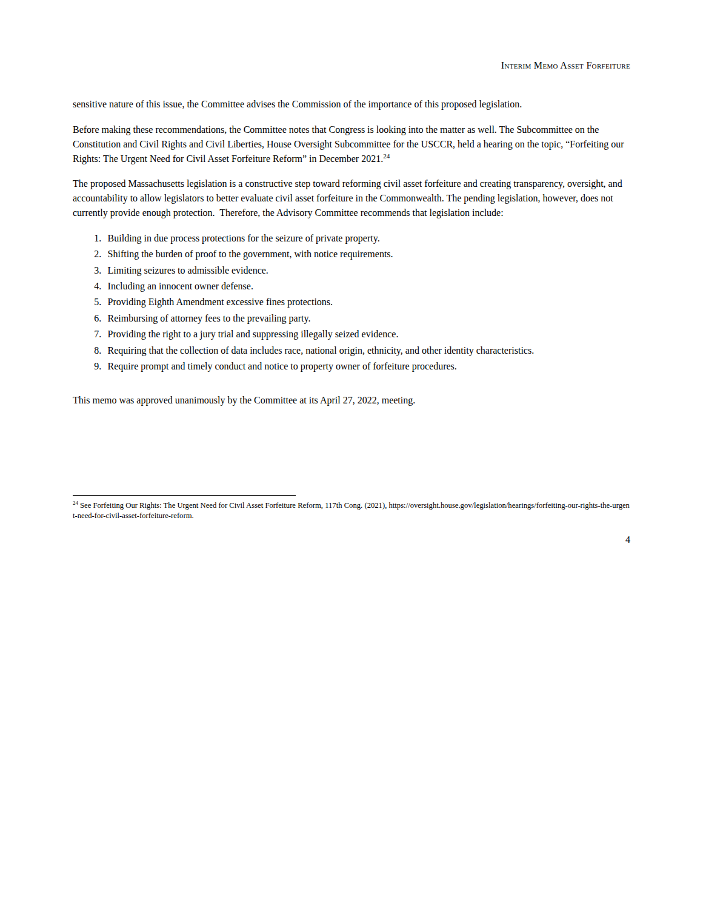Interim Memo Asset Forfeiture
sensitive nature of this issue, the Committee advises the Commission of the importance of this proposed legislation.
Before making these recommendations, the Committee notes that Congress is looking into the matter as well. The Subcommittee on the Constitution and Civil Rights and Civil Liberties, House Oversight Subcommittee for the USCCR, held a hearing on the topic, “Forfeiting our Rights: The Urgent Need for Civil Asset Forfeiture Reform” in December 2021.24
The proposed Massachusetts legislation is a constructive step toward reforming civil asset forfeiture and creating transparency, oversight, and accountability to allow legislators to better evaluate civil asset forfeiture in the Commonwealth. The pending legislation, however, does not currently provide enough protection. Therefore, the Advisory Committee recommends that legislation include:
Building in due process protections for the seizure of private property.
Shifting the burden of proof to the government, with notice requirements.
Limiting seizures to admissible evidence.
Including an innocent owner defense.
Providing Eighth Amendment excessive fines protections.
Reimbursing of attorney fees to the prevailing party.
Providing the right to a jury trial and suppressing illegally seized evidence.
Requiring that the collection of data includes race, national origin, ethnicity, and other identity characteristics.
Require prompt and timely conduct and notice to property owner of forfeiture procedures.
This memo was approved unanimously by the Committee at its April 27, 2022, meeting.
24 See Forfeiting Our Rights: The Urgent Need for Civil Asset Forfeiture Reform, 117th Cong. (2021), https://oversight.house.gov/legislation/hearings/forfeiting-our-rights-the-urgent-need-for-civil-asset-forfeiture-reform.
4